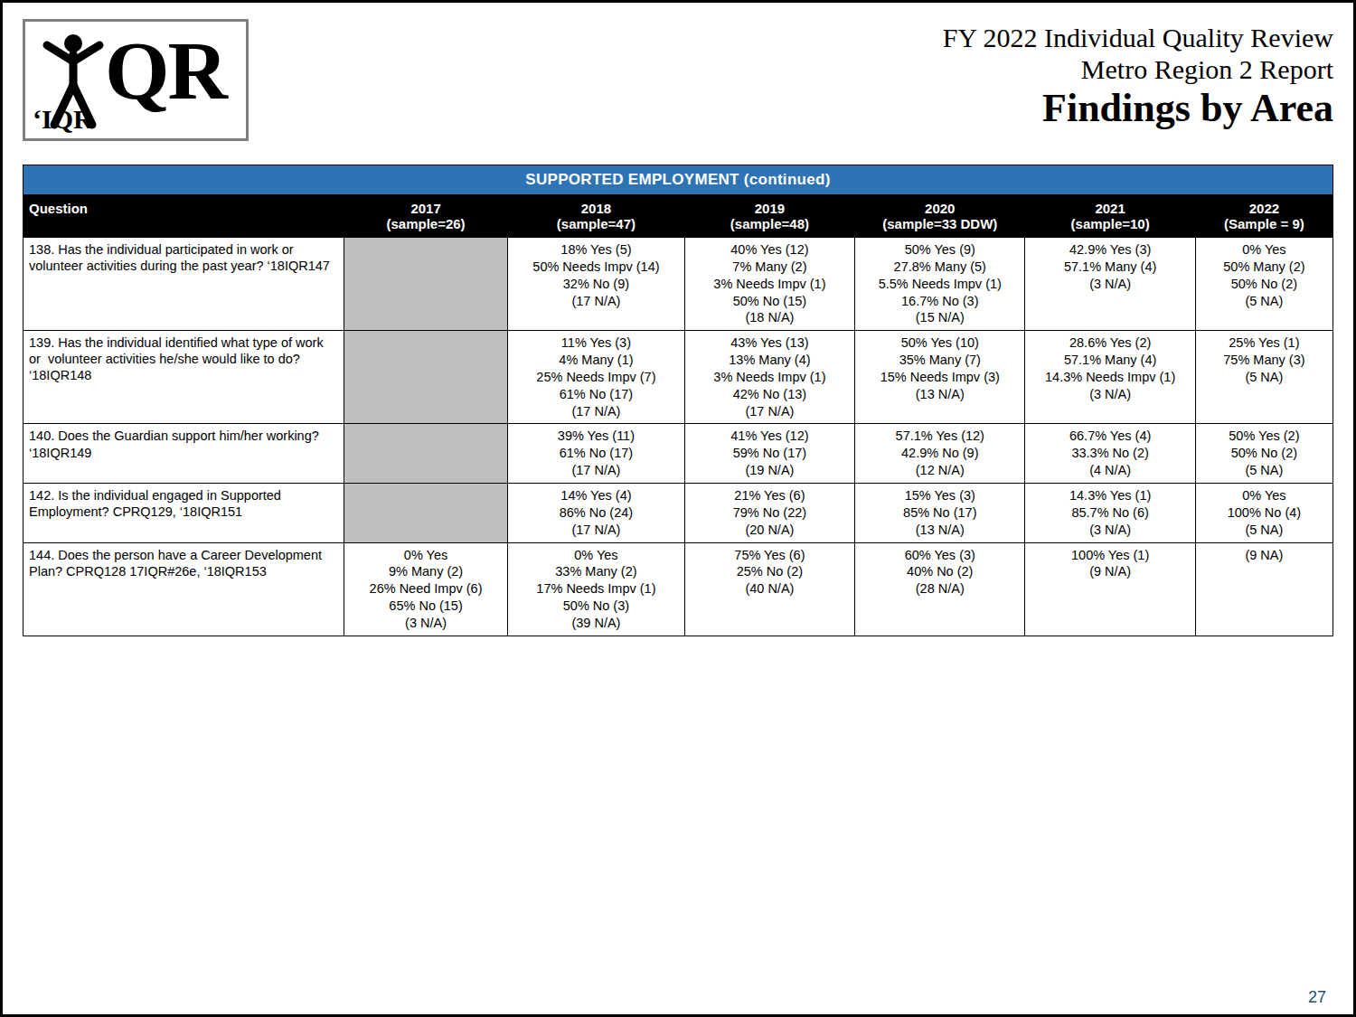QR
‘IQR
FY 2022 Individual Quality Review
Metro Region 2 Report
Findings by Area
| SUPPORTED EMPLOYMENT (continued) |
| Question | 2017 (sample=26) | 2018 (sample=47) | 2019 (sample=48) | 2020 (sample=33 DDW) | 2021 (sample=10) | 2022 (Sample = 9) |
| 138. Has the individual participated in work or volunteer activities during the past year? ‘18IQR147 | | 18% Yes (5) 50% Needs Impv (14) 32% No (9) (17 N/A) | 40% Yes (12) 7% Many (2) 3% Needs Impv (1) 50% No (15) (18 N/A) | 50% Yes (9) 27.8% Many (5) 5.5% Needs Impv (1) 16.7% No (3) (15 N/A) | 42.9% Yes (3) 57.1% Many (4) (3 N/A) | 0% Yes 50% Many (2) 50% No (2) (5 NA) |
| 139. Has the individual identified what type of work or volunteer activities he/she would like to do? ‘18IQR148 | | 11% Yes (3) 4% Many (1) 25% Needs Impv (7) 61% No (17) (17 N/A) | 43% Yes (13) 13% Many (4) 3% Needs Impv (1) 42% No (13) (17 N/A) | 50% Yes (10) 35% Many (7) 15% Needs Impv (3) (13 N/A) | 28.6% Yes (2) 57.1% Many (4) 14.3% Needs Impv (1) (3 N/A) | 25% Yes (1) 75% Many (3) (5 NA) |
| 140. Does the Guardian support him/her working? ‘18IQR149 | | 39% Yes (11) 61% No (17) (17 N/A) | 41% Yes (12) 59% No (17) (19 N/A) | 57.1% Yes (12) 42.9% No (9) (12 N/A) | 66.7% Yes (4) 33.3% No (2) (4 N/A) | 50% Yes (2) 50% No (2) (5 NA) |
| 142. Is the individual engaged in Supported Employment? CPRQ129, ‘18IQR151 | | 14% Yes (4) 86% No (24) (17 N/A) | 21% Yes (6) 79% No (22) (20 N/A) | 15% Yes (3) 85% No (17) (13 N/A) | 14.3% Yes (1) 85.7% No (6) (3 N/A) | 0% Yes 100% No (4) (5 NA) |
| 144. Does the person have a Career Development Plan? CPRQ128 17IQR#26e, ‘18IQR153 | 0% Yes 9% Many (2) 26% Need Impv (6) 65% No (15) (3 N/A) | 0% Yes 33% Many (2) 17% Needs Impv (1) 50% No (3) (39 N/A) | 75% Yes (6) 25% No (2) (40 N/A) | 60% Yes (3) 40% No (2) (28 N/A) | 100% Yes (1) (9 N/A) | (9 NA) |
27